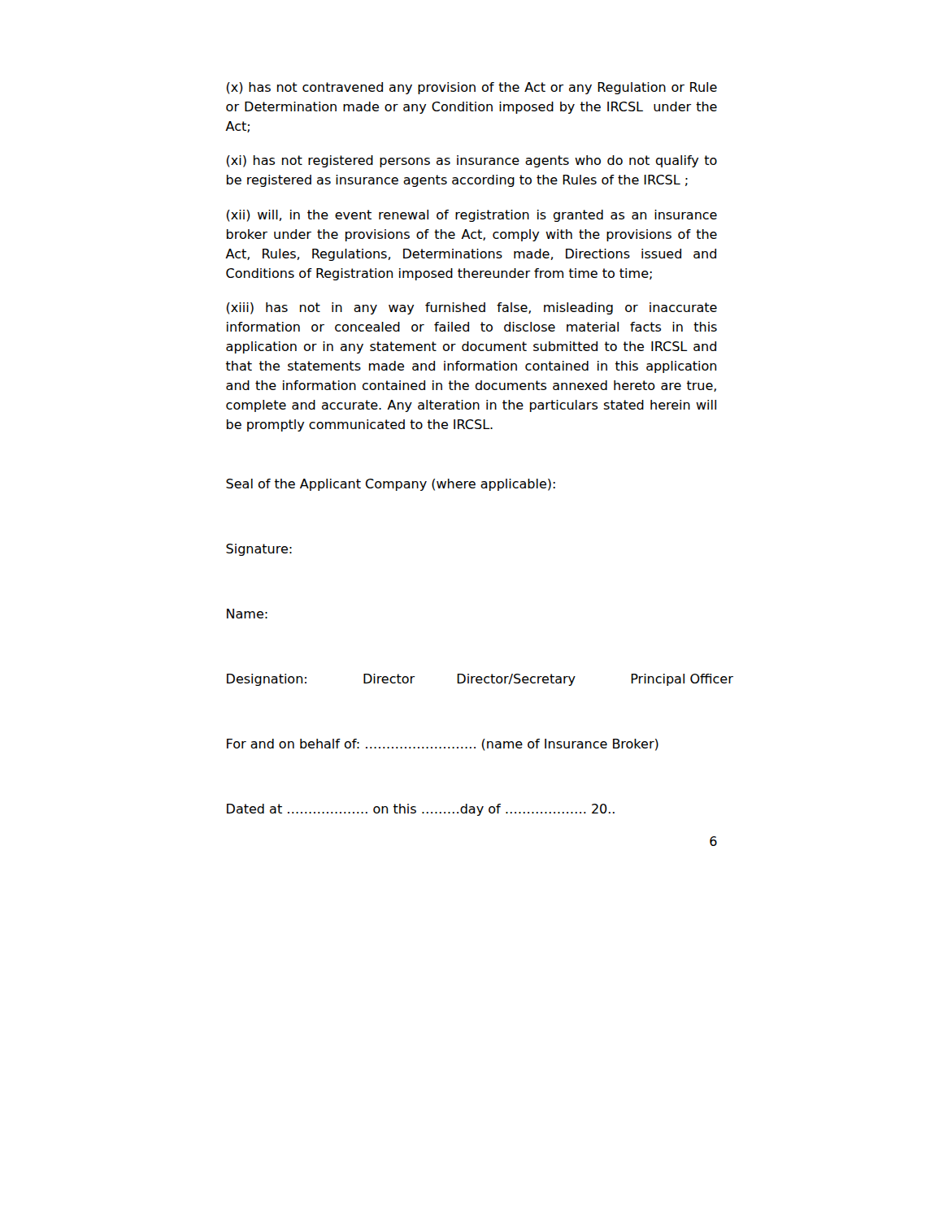(x) has not contravened any provision of the Act or any Regulation or Rule or Determination made or any Condition imposed by the IRCSL under the Act;
(xi) has not registered persons as insurance agents who do not qualify to be registered as insurance agents according to the Rules of the IRCSL ;
(xii) will, in the event renewal of registration is granted as an insurance broker under the provisions of the Act, comply with the provisions of the Act, Rules, Regulations, Determinations made, Directions issued and Conditions of Registration imposed thereunder from time to time;
(xiii) has not in any way furnished false, misleading or inaccurate information or concealed or failed to disclose material facts in this application or in any statement or document submitted to the IRCSL and that the statements made and information contained in this application and the information contained in the documents annexed hereto are true, complete and accurate. Any alteration in the particulars stated herein will be promptly communicated to the IRCSL.
Seal of the Applicant Company (where applicable):
Signature:
Name:
Designation: Director Director/Secretary Principal Officer
For and on behalf of: …………………….. (name of Insurance Broker)
Dated at ………………. on this ………day of ………………. 20..
6